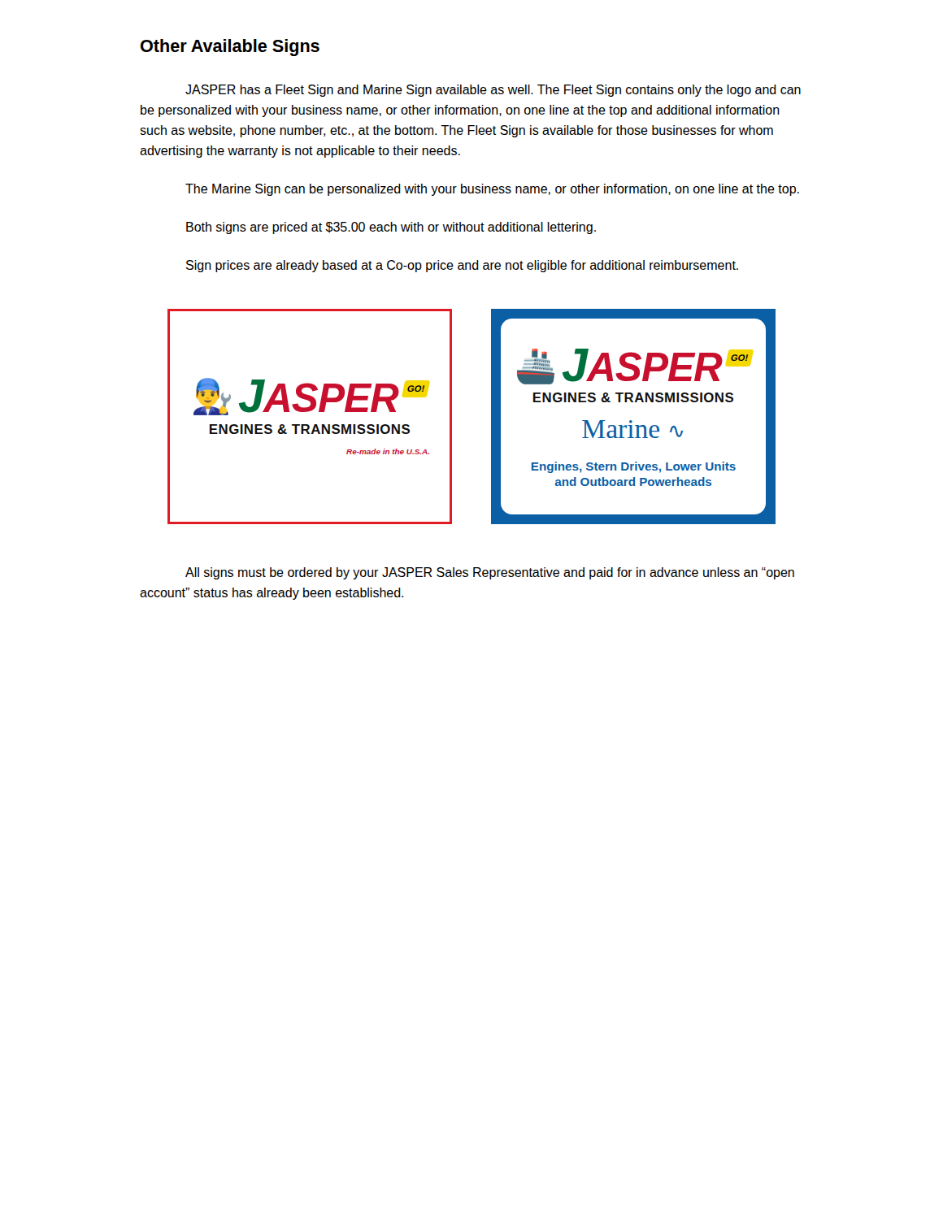Other Available Signs
JASPER has a Fleet Sign and Marine Sign available as well. The Fleet Sign contains only the logo and can be personalized with your business name, or other information, on one line at the top and additional information such as website, phone number, etc., at the bottom. The Fleet Sign is available for those businesses for whom advertising the warranty is not applicable to their needs.
The Marine Sign can be personalized with your business name, or other information, on one line at the top.
Both signs are priced at $35.00 each with or without additional lettering.
Sign prices are already based at a Co-op price and are not eligible for additional reimbursement.
👨‍🔧 JASPER GO!
ENGINES & TRANSMISSIONS
Re-made in the U.S.A.
🚢 JASPER GO!
ENGINES & TRANSMISSIONS
Marine ∿
Engines, Stern Drives, Lower Units
and Outboard Powerheads
All signs must be ordered by your JASPER Sales Representative and paid for in advance unless an “open account” status has already been established.